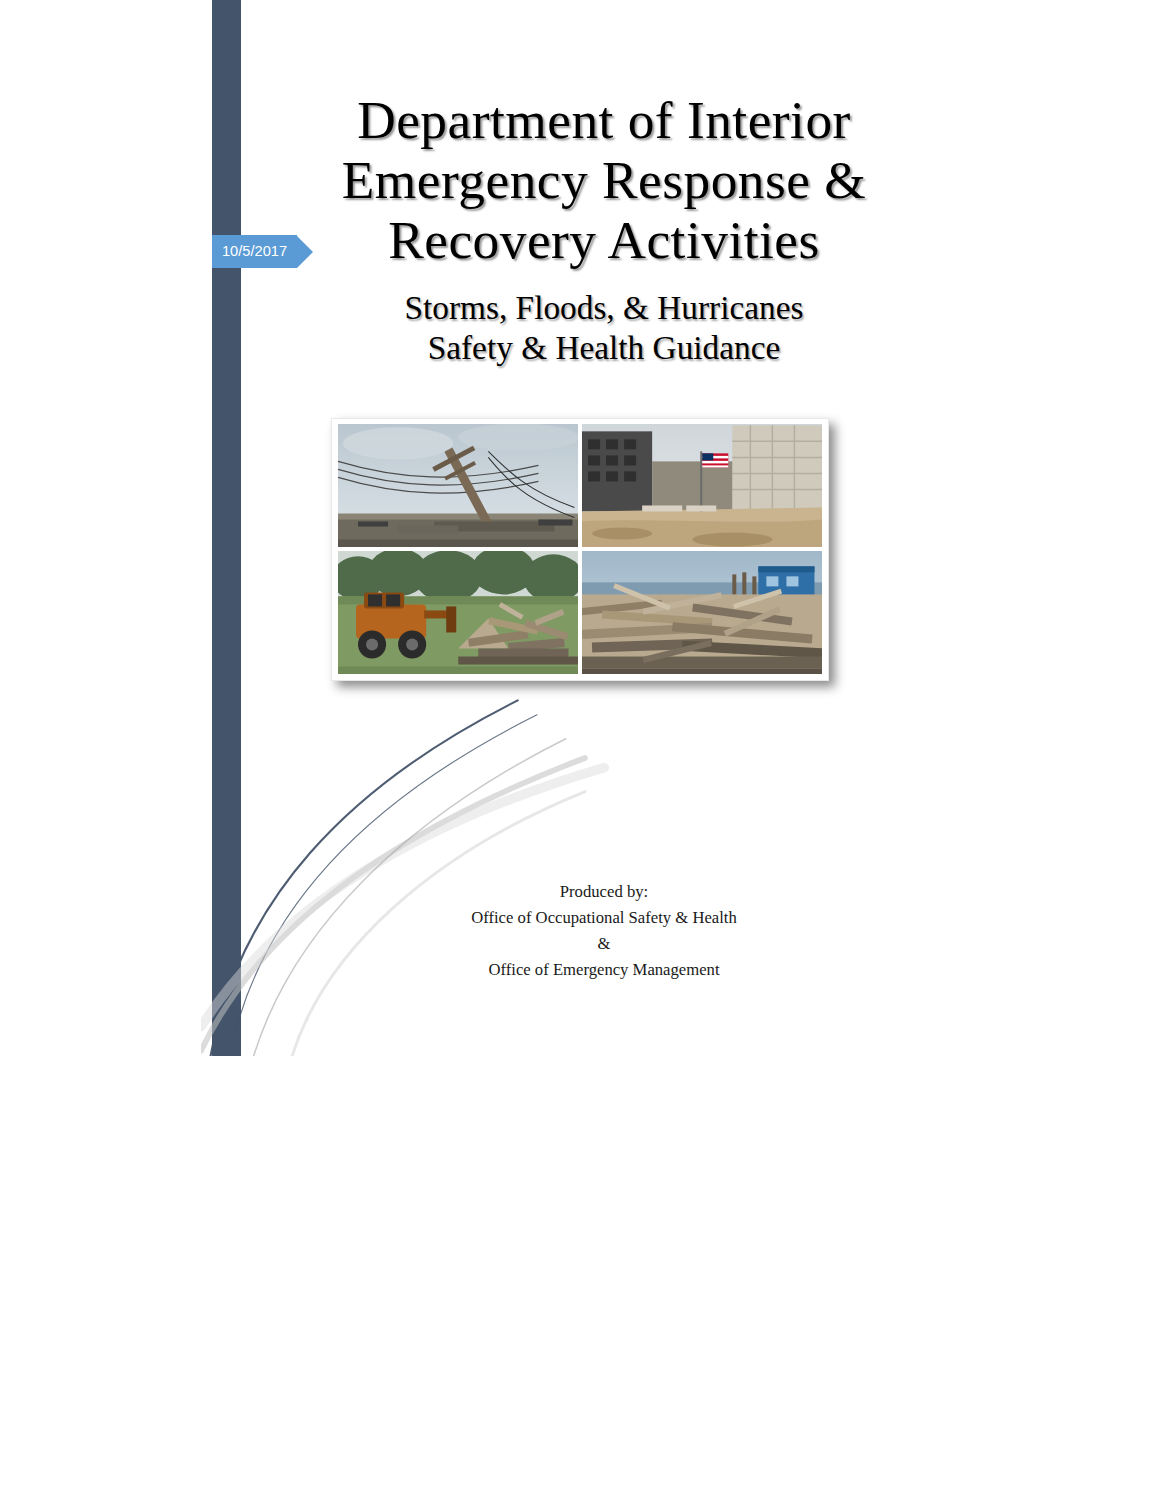10/5/2017
Department of Interior Emergency Response & Recovery Activities
Storms, Floods, & Hurricanes
Safety & Health Guidance
Produced by:
Office of Occupational Safety & Health
&
Office of Emergency Management